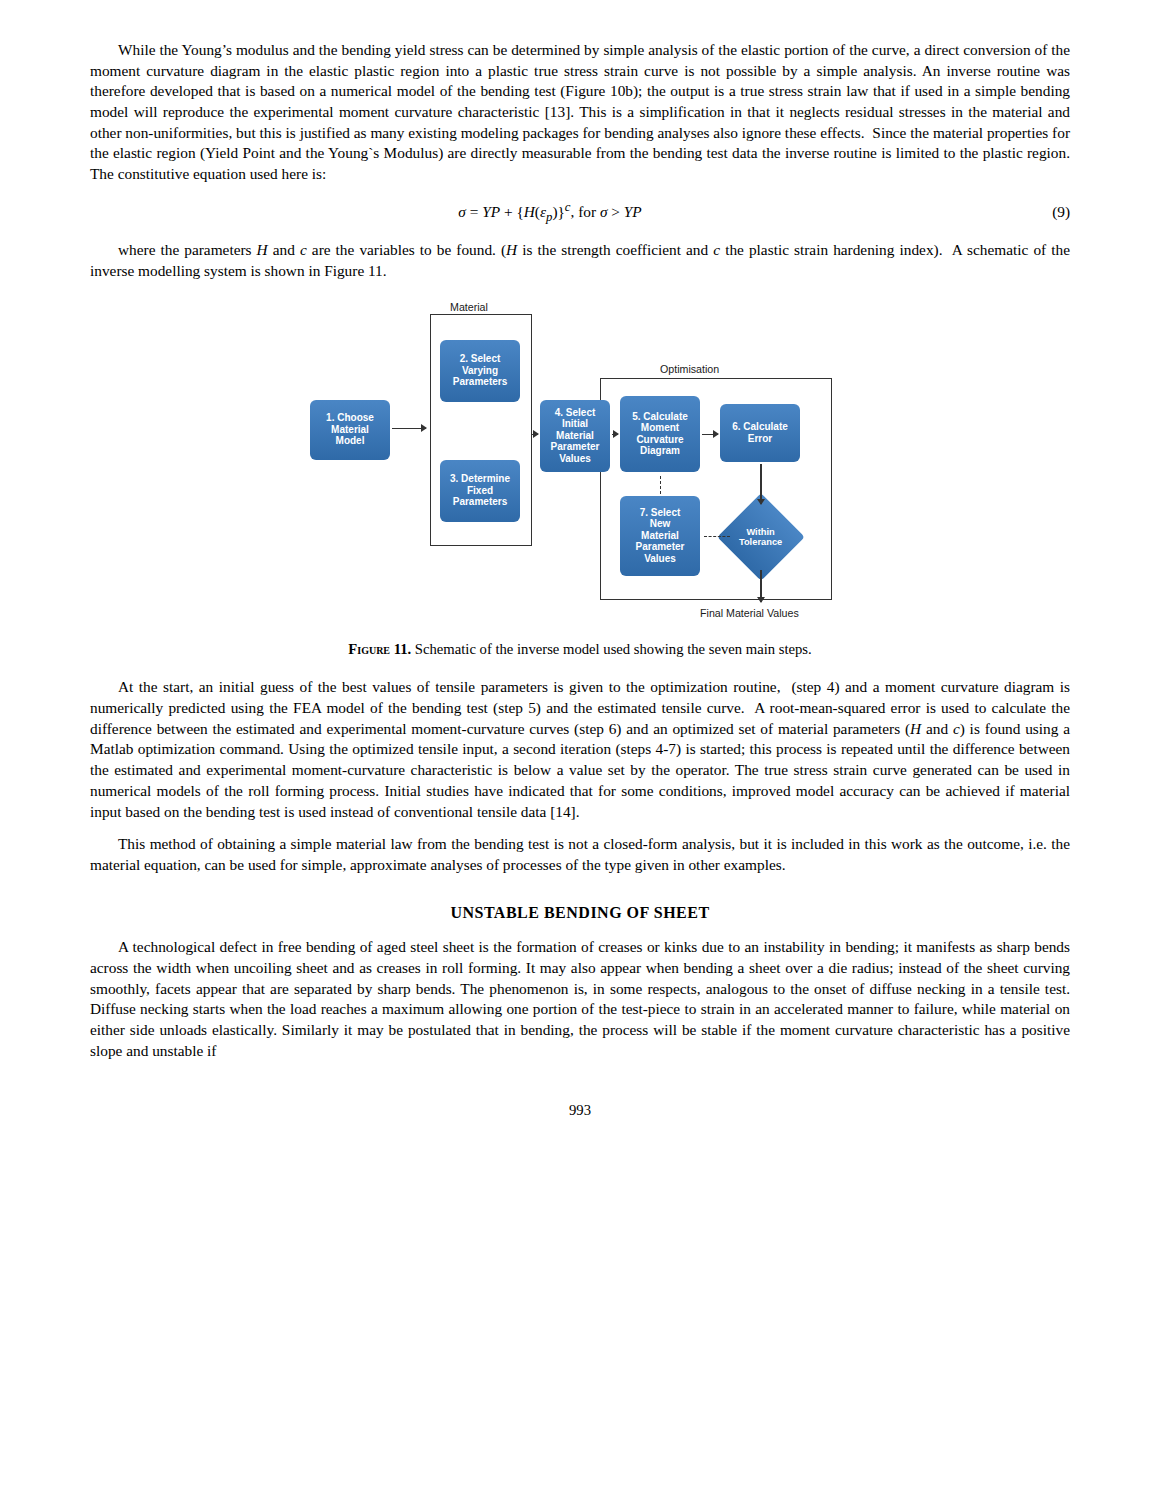While the Young’s modulus and the bending yield stress can be determined by simple analysis of the elastic portion of the curve, a direct conversion of the moment curvature diagram in the elastic plastic region into a plastic true stress strain curve is not possible by a simple analysis. An inverse routine was therefore developed that is based on a numerical model of the bending test (Figure 10b); the output is a true stress strain law that if used in a simple bending model will reproduce the experimental moment curvature characteristic [13]. This is a simplification in that it neglects residual stresses in the material and other non-uniformities, but this is justified as many existing modeling packages for bending analyses also ignore these effects. Since the material properties for the elastic region (Yield Point and the Young`s Modulus) are directly measurable from the bending test data the inverse routine is limited to the plastic region. The constitutive equation used here is:
σ = YP + {H(εp)}c, for σ > YP
(9)
where the parameters H and c are the variables to be found. (H is the strength coefficient and c the plastic strain hardening index). A schematic of the inverse modelling system is shown in Figure 11.
Material
Optimisation
1. Choose
Material
Model
2. Select
Varying
Parameters
3. Determine
Fixed
Parameters
4. Select
Initial
Material
Parameter
Values
5. Calculate
Moment
Curvature
Diagram
6. Calculate
Error
7. Select
New
Material
Parameter
Values
Within
Tolerance
Final Material Values
Figure 11. Schematic of the inverse model used showing the seven main steps.
At the start, an initial guess of the best values of tensile parameters is given to the optimization routine, (step 4) and a moment curvature diagram is numerically predicted using the FEA model of the bending test (step 5) and the estimated tensile curve. A root-mean-squared error is used to calculate the difference between the estimated and experimental moment-curvature curves (step 6) and an optimized set of material parameters (H and c) is found using a Matlab optimization command. Using the optimized tensile input, a second iteration (steps 4-7) is started; this process is repeated until the difference between the estimated and experimental moment-curvature characteristic is below a value set by the operator. The true stress strain curve generated can be used in numerical models of the roll forming process. Initial studies have indicated that for some conditions, improved model accuracy can be achieved if material input based on the bending test is used instead of conventional tensile data [14].
This method of obtaining a simple material law from the bending test is not a closed-form analysis, but it is included in this work as the outcome, i.e. the material equation, can be used for simple, approximate analyses of processes of the type given in other examples.
UNSTABLE BENDING OF SHEET
A technological defect in free bending of aged steel sheet is the formation of creases or kinks due to an instability in bending; it manifests as sharp bends across the width when uncoiling sheet and as creases in roll forming. It may also appear when bending a sheet over a die radius; instead of the sheet curving smoothly, facets appear that are separated by sharp bends. The phenomenon is, in some respects, analogous to the onset of diffuse necking in a tensile test. Diffuse necking starts when the load reaches a maximum allowing one portion of the test-piece to strain in an accelerated manner to failure, while material on either side unloads elastically. Similarly it may be postulated that in bending, the process will be stable if the moment curvature characteristic has a positive slope and unstable if
993